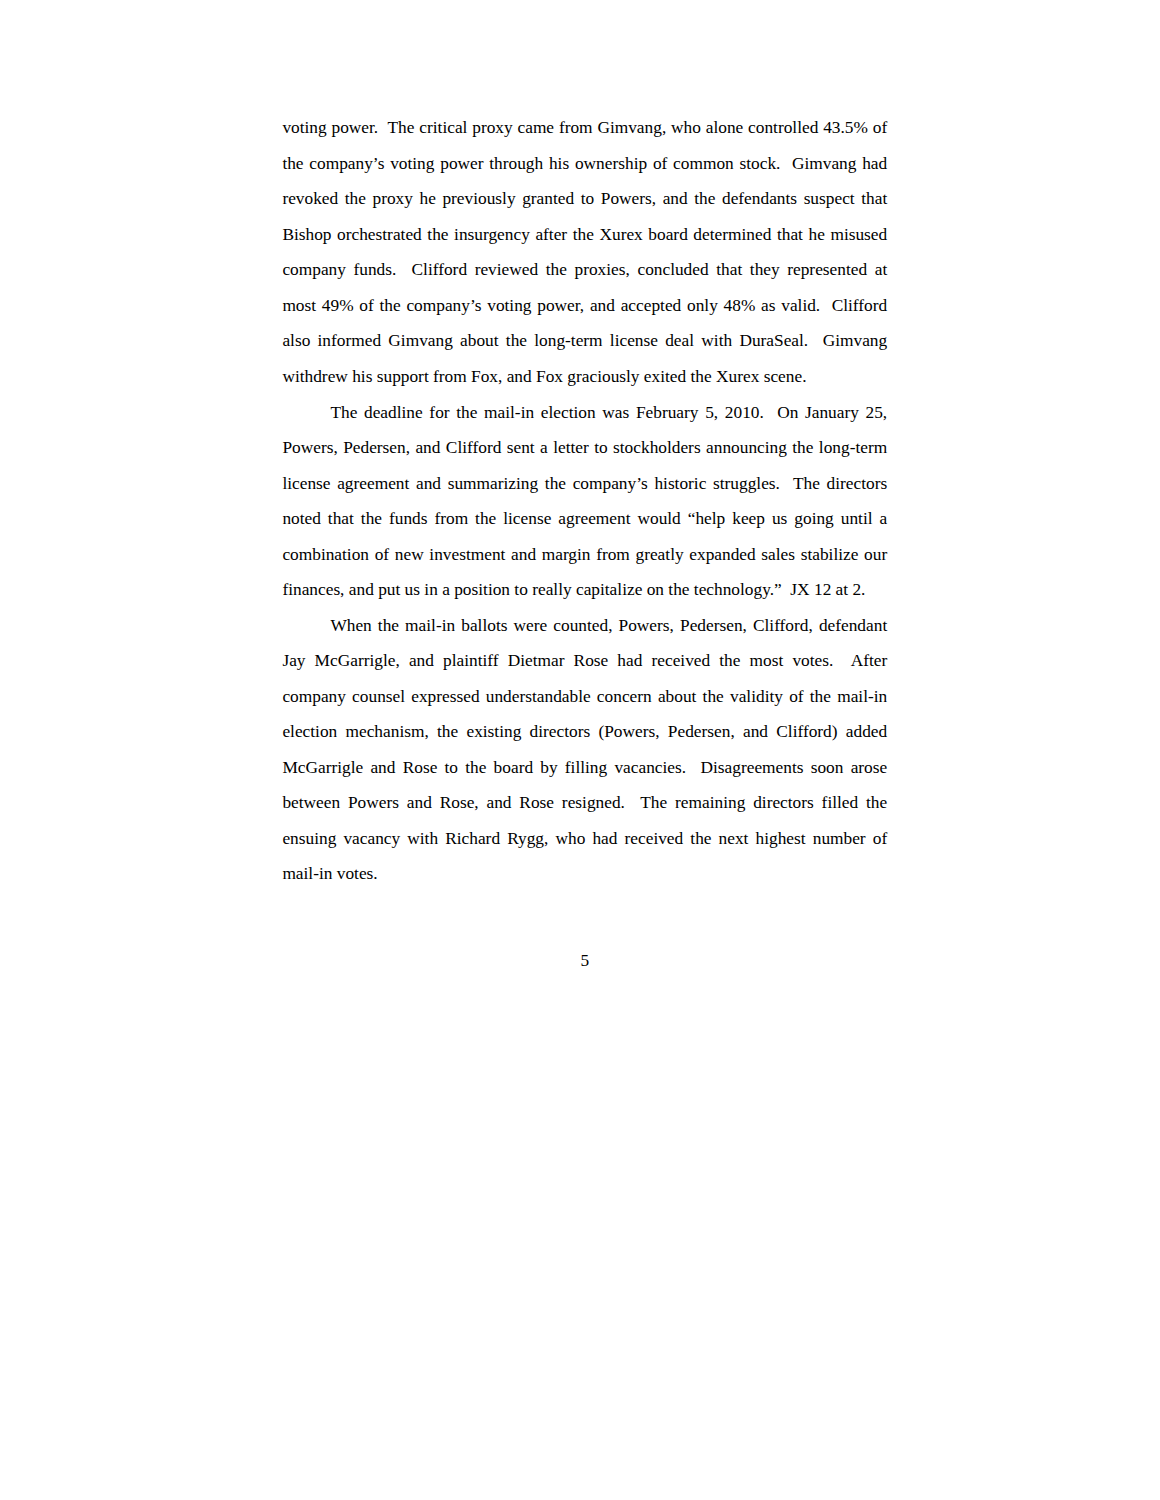voting power. The critical proxy came from Gimvang, who alone controlled 43.5% of the company’s voting power through his ownership of common stock. Gimvang had revoked the proxy he previously granted to Powers, and the defendants suspect that Bishop orchestrated the insurgency after the Xurex board determined that he misused company funds. Clifford reviewed the proxies, concluded that they represented at most 49% of the company’s voting power, and accepted only 48% as valid. Clifford also informed Gimvang about the long-term license deal with DuraSeal. Gimvang withdrew his support from Fox, and Fox graciously exited the Xurex scene.
The deadline for the mail-in election was February 5, 2010. On January 25, Powers, Pedersen, and Clifford sent a letter to stockholders announcing the long-term license agreement and summarizing the company’s historic struggles. The directors noted that the funds from the license agreement would “help keep us going until a combination of new investment and margin from greatly expanded sales stabilize our finances, and put us in a position to really capitalize on the technology.” JX 12 at 2.
When the mail-in ballots were counted, Powers, Pedersen, Clifford, defendant Jay McGarrigle, and plaintiff Dietmar Rose had received the most votes. After company counsel expressed understandable concern about the validity of the mail-in election mechanism, the existing directors (Powers, Pedersen, and Clifford) added McGarrigle and Rose to the board by filling vacancies. Disagreements soon arose between Powers and Rose, and Rose resigned. The remaining directors filled the ensuing vacancy with Richard Rygg, who had received the next highest number of mail-in votes.
5